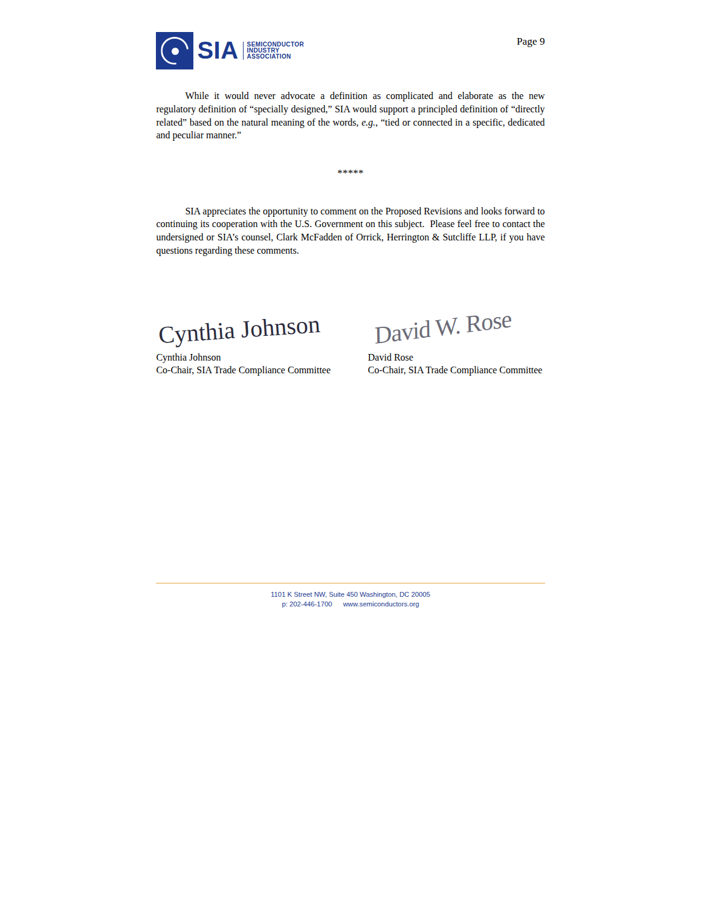SIA
SEMICONDUCTOR
INDUSTRY
ASSOCIATION
Page 9
While it would never advocate a definition as complicated and elaborate as the new regulatory definition of “specially designed,” SIA would support a principled definition of “directly related” based on the natural meaning of the words, e.g., “tied or connected in a specific, dedicated and peculiar manner.”
*****
SIA appreciates the opportunity to comment on the Proposed Revisions and looks forward to continuing its cooperation with the U.S. Government on this subject. Please feel free to contact the undersigned or SIA’s counsel, Clark McFadden of Orrick, Herrington & Sutcliffe LLP, if you have questions regarding these comments.
Cynthia Johnson
Cynthia Johnson
Co-Chair, SIA Trade Compliance Committee
David W. Rose
David Rose
Co-Chair, SIA Trade Compliance Committee
1101 K Street NW, Suite 450 Washington, DC 20005 p: 202-446-1700 www.semiconductors.org